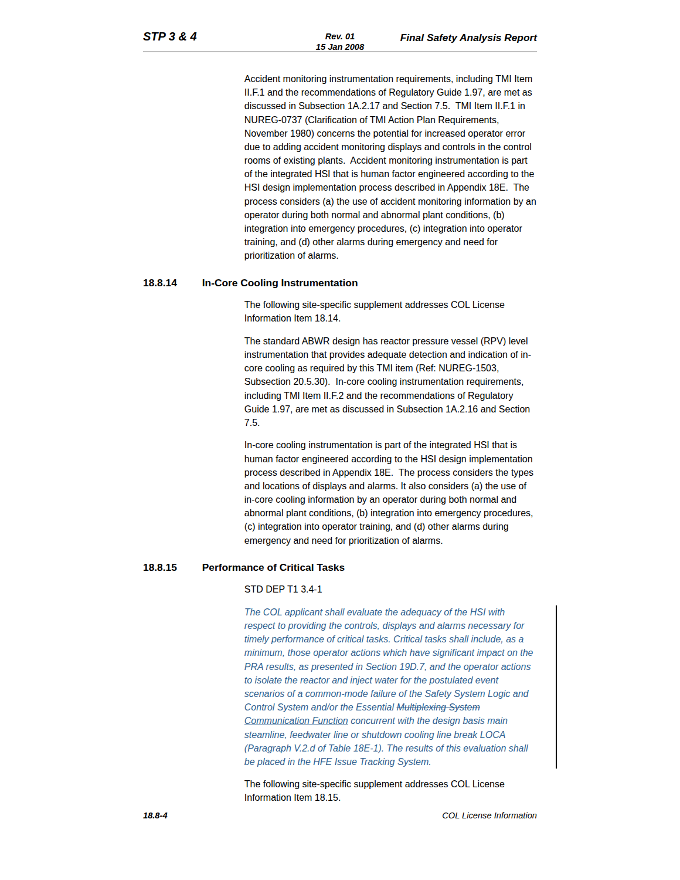Rev. 01
15 Jan 2008
STP 3 & 4
Final Safety Analysis Report
Accident monitoring instrumentation requirements, including TMI Item II.F.1 and the recommendations of Regulatory Guide 1.97, are met as discussed in Subsection 1A.2.17 and Section 7.5. TMI Item II.F.1 in NUREG-0737 (Clarification of TMI Action Plan Requirements, November 1980) concerns the potential for increased operator error due to adding accident monitoring displays and controls in the control rooms of existing plants. Accident monitoring instrumentation is part of the integrated HSI that is human factor engineered according to the HSI design implementation process described in Appendix 18E. The process considers (a) the use of accident monitoring information by an operator during both normal and abnormal plant conditions, (b) integration into emergency procedures, (c) integration into operator training, and (d) other alarms during emergency and need for prioritization of alarms.
18.8.14 In-Core Cooling Instrumentation
The following site-specific supplement addresses COL License Information Item 18.14.
The standard ABWR design has reactor pressure vessel (RPV) level instrumentation that provides adequate detection and indication of in-core cooling as required by this TMI item (Ref: NUREG-1503, Subsection 20.5.30). In-core cooling instrumentation requirements, including TMI Item II.F.2 and the recommendations of Regulatory Guide 1.97, are met as discussed in Subsection 1A.2.16 and Section 7.5.
In-core cooling instrumentation is part of the integrated HSI that is human factor engineered according to the HSI design implementation process described in Appendix 18E. The process considers the types and locations of displays and alarms. It also considers (a) the use of in-core cooling information by an operator during both normal and abnormal plant conditions, (b) integration into emergency procedures, (c) integration into operator training, and (d) other alarms during emergency and need for prioritization of alarms.
18.8.15 Performance of Critical Tasks
STD DEP T1 3.4-1
The COL applicant shall evaluate the adequacy of the HSI with respect to providing the controls, displays and alarms necessary for timely performance of critical tasks. Critical tasks shall include, as a minimum, those operator actions which have significant impact on the PRA results, as presented in Section 19D.7, and the operator actions to isolate the reactor and inject water for the postulated event scenarios of a common-mode failure of the Safety System Logic and Control System and/or the Essential Multiplexing System Communication Function concurrent with the design basis main steamline, feedwater line or shutdown cooling line break LOCA (Paragraph V.2.d of Table 18E-1). The results of this evaluation shall be placed in the HFE Issue Tracking System.
The following site-specific supplement addresses COL License Information Item 18.15.
18.8-4 COL License Information